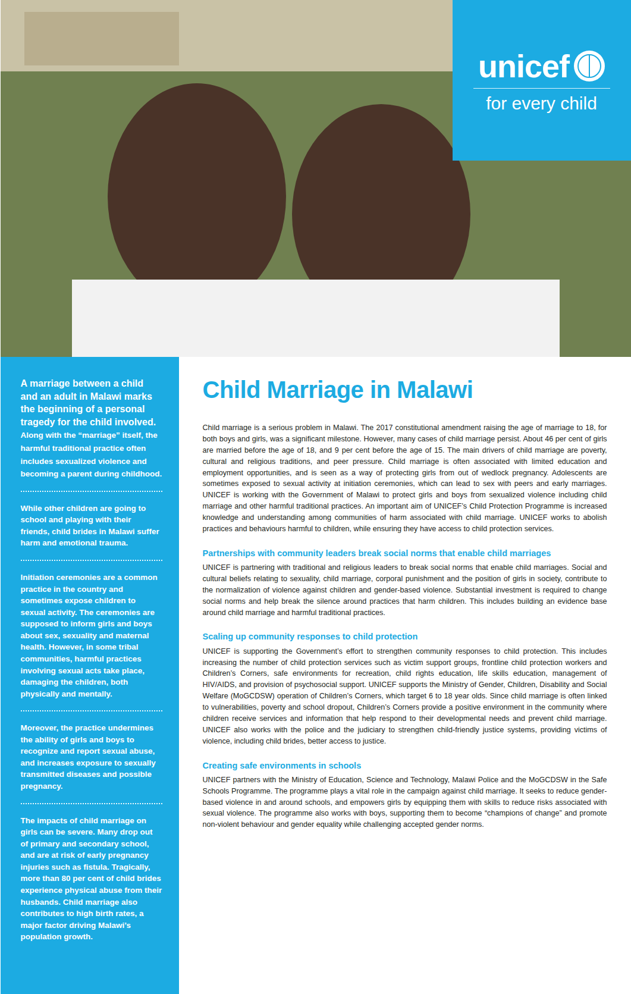unicef
for every child
A marriage between a child and an adult in Malawi marks the beginning of a personal tragedy for the child involved. Along with the “marriage” itself, the harmful traditional practice often includes sexualized violence and becoming a parent during childhood.
While other children are going to school and playing with their friends, child brides in Malawi suffer harm and emotional trauma.
Initiation ceremonies are a common practice in the country and sometimes expose children to sexual activity. The ceremonies are supposed to inform girls and boys about sex, sexuality and maternal health. However, in some tribal communities, harmful practices involving sexual acts take place, damaging the children, both physically and mentally.
Moreover, the practice undermines the ability of girls and boys to recognize and report sexual abuse, and increases exposure to sexually transmitted diseases and possible pregnancy.
The impacts of child marriage on girls can be severe. Many drop out of primary and secondary school, and are at risk of early pregnancy injuries such as fistula. Tragically, more than 80 per cent of child brides experience physical abuse from their husbands. Child marriage also contributes to high birth rates, a major factor driving Malawi’s population growth.
Child Marriage in Malawi
Child marriage is a serious problem in Malawi. The 2017 constitutional amendment raising the age of marriage to 18, for both boys and girls, was a significant milestone. However, many cases of child marriage persist. About 46 per cent of girls are married before the age of 18, and 9 per cent before the age of 15. The main drivers of child marriage are poverty, cultural and religious traditions, and peer pressure. Child marriage is often associated with limited education and employment opportunities, and is seen as a way of protecting girls from out of wedlock pregnancy. Adolescents are sometimes exposed to sexual activity at initiation ceremonies, which can lead to sex with peers and early marriages. UNICEF is working with the Government of Malawi to protect girls and boys from sexualized violence including child marriage and other harmful traditional practices. An important aim of UNICEF’s Child Protection Programme is increased knowledge and understanding among communities of harm associated with child marriage. UNICEF works to abolish practices and behaviours harmful to children, while ensuring they have access to child protection services.
Partnerships with community leaders break social norms that enable child marriages
UNICEF is partnering with traditional and religious leaders to break social norms that enable child marriages. Social and cultural beliefs relating to sexuality, child marriage, corporal punishment and the position of girls in society, contribute to the normalization of violence against children and gender-based violence. Substantial investment is required to change social norms and help break the silence around practices that harm children. This includes building an evidence base around child marriage and harmful traditional practices.
Scaling up community responses to child protection
UNICEF is supporting the Government’s effort to strengthen community responses to child protection. This includes increasing the number of child protection services such as victim support groups, frontline child protection workers and Children’s Corners, safe environments for recreation, child rights education, life skills education, management of HIV/AIDS, and provision of psychosocial support. UNICEF supports the Ministry of Gender, Children, Disability and Social Welfare (MoGCDSW) operation of Children’s Corners, which target 6 to 18 year olds. Since child marriage is often linked to vulnerabilities, poverty and school dropout, Children’s Corners provide a positive environment in the community where children receive services and information that help respond to their developmental needs and prevent child marriage. UNICEF also works with the police and the judiciary to strengthen child-friendly justice systems, providing victims of violence, including child brides, better access to justice.
Creating safe environments in schools
UNICEF partners with the Ministry of Education, Science and Technology, Malawi Police and the MoGCDSW in the Safe Schools Programme. The programme plays a vital role in the campaign against child marriage. It seeks to reduce gender-based violence in and around schools, and empowers girls by equipping them with skills to reduce risks associated with sexual violence. The programme also works with boys, supporting them to become “champions of change” and promote non-violent behaviour and gender equality while challenging accepted gender norms.